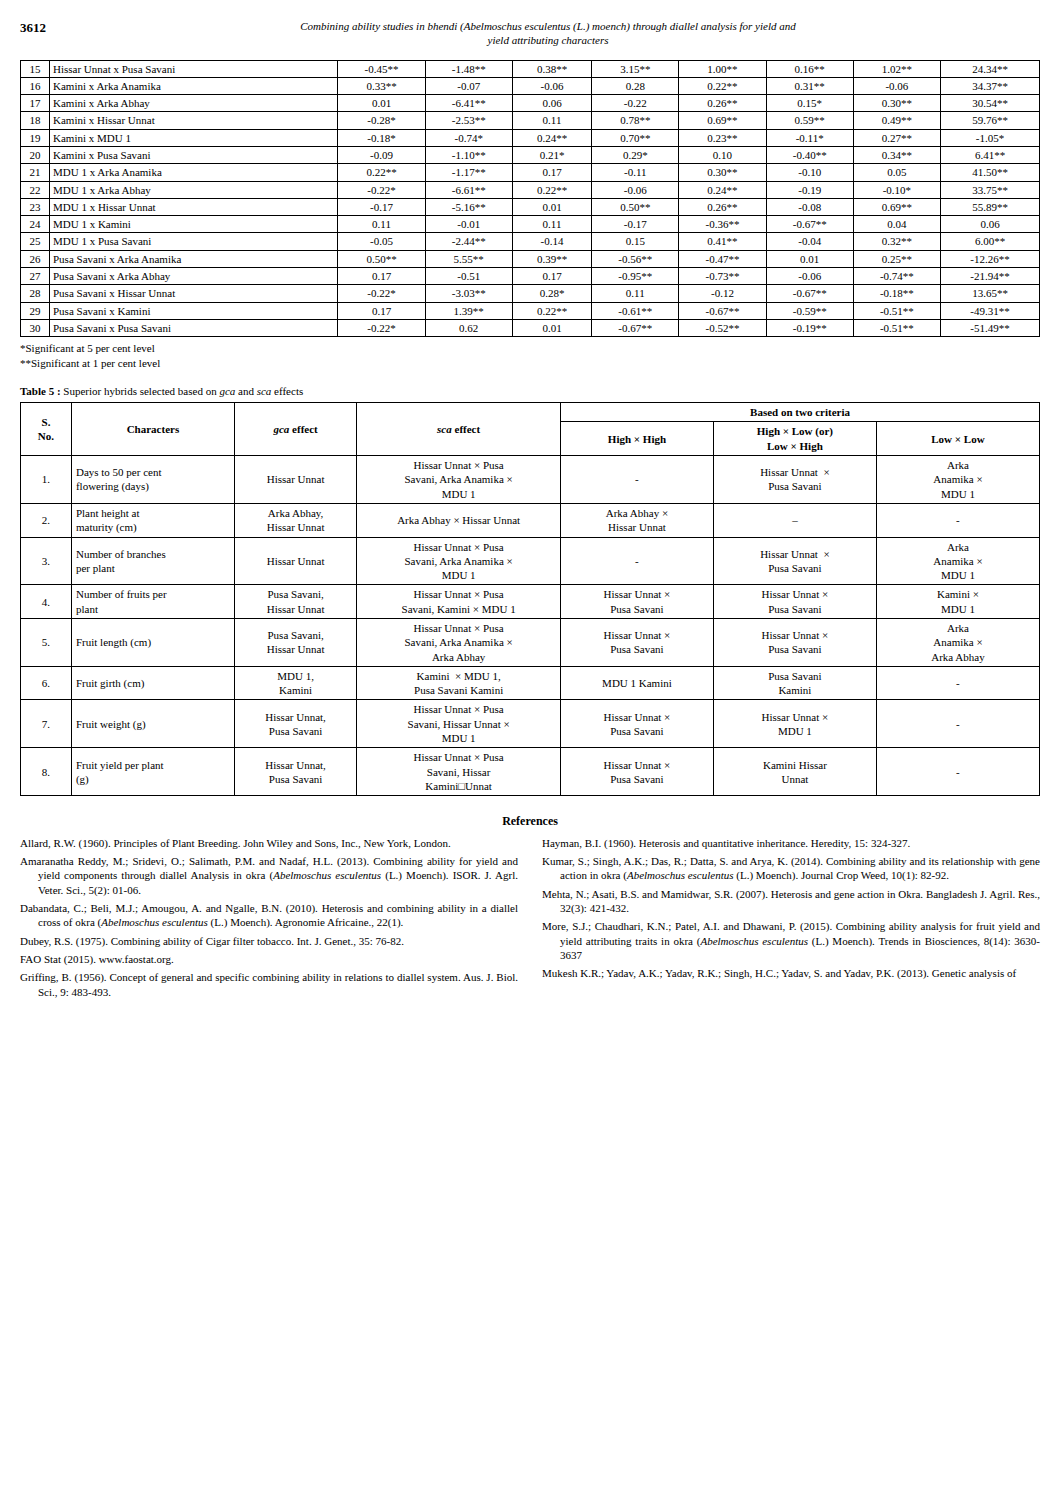3612
Combining ability studies in bhendi (Abelmoschus esculentus (L.) moench) through diallel analysis for yield and
yield attributing characters
| 15 | Hissar Unnat x Pusa Savani | -0.45** | -1.48** | 0.38** | 3.15** | 1.00** | 0.16** | 1.02** | 24.34** |
| 16 | Kamini x Arka Anamika | 0.33** | -0.07 | -0.06 | 0.28 | 0.22** | 0.31** | -0.06 | 34.37** |
| 17 | Kamini x Arka Abhay | 0.01 | -6.41** | 0.06 | -0.22 | 0.26** | 0.15* | 0.30** | 30.54** |
| 18 | Kamini x Hissar Unnat | -0.28* | -2.53** | 0.11 | 0.78** | 0.69** | 0.59** | 0.49** | 59.76** |
| 19 | Kamini x MDU 1 | -0.18* | -0.74* | 0.24** | 0.70** | 0.23** | -0.11* | 0.27** | -1.05* |
| 20 | Kamini x Pusa Savani | -0.09 | -1.10** | 0.21* | 0.29* | 0.10 | -0.40** | 0.34** | 6.41** |
| 21 | MDU 1 x Arka Anamika | 0.22** | -1.17** | 0.17 | -0.11 | 0.30** | -0.10 | 0.05 | 41.50** |
| 22 | MDU 1 x Arka Abhay | -0.22* | -6.61** | 0.22** | -0.06 | 0.24** | -0.19 | -0.10* | 33.75** |
| 23 | MDU 1 x Hissar Unnat | -0.17 | -5.16** | 0.01 | 0.50** | 0.26** | -0.08 | 0.69** | 55.89** |
| 24 | MDU 1 x Kamini | 0.11 | -0.01 | 0.11 | -0.17 | -0.36** | -0.67** | 0.04 | 0.06 |
| 25 | MDU 1 x Pusa Savani | -0.05 | -2.44** | -0.14 | 0.15 | 0.41** | -0.04 | 0.32** | 6.00** |
| 26 | Pusa Savani x Arka Anamika | 0.50** | 5.55** | 0.39** | -0.56** | -0.47** | 0.01 | 0.25** | -12.26** |
| 27 | Pusa Savani x Arka Abhay | 0.17 | -0.51 | 0.17 | -0.95** | -0.73** | -0.06 | -0.74** | -21.94** |
| 28 | Pusa Savani x Hissar Unnat | -0.22* | -3.03** | 0.28* | 0.11 | -0.12 | -0.67** | -0.18** | 13.65** |
| 29 | Pusa Savani x Kamini | 0.17 | 1.39** | 0.22** | -0.61** | -0.67** | -0.59** | -0.51** | -49.31** |
| 30 | Pusa Savani x Pusa Savani | -0.22* | 0.62 | 0.01 | -0.67** | -0.52** | -0.19** | -0.51** | -51.49** |
*Significant at 5 per cent level
**Significant at 1 per cent level
Table 5 : Superior hybrids selected based on gca and sca effects
| S. No. | Characters | gca effect | sca effect | Based on two criteria |
| --- | --- | --- | --- | --- |
| High × High | High × Low (or) Low × High | Low × Low |
| 1. | Days to 50 per cent flowering (days) | Hissar Unnat | Hissar Unnat × Pusa Savani, Arka Anamika × MDU 1 | - | Hissar Unnat × Pusa Savani | Arka Anamika × MDU 1 |
| 2. | Plant height at maturity (cm) | Arka Abhay, Hissar Unnat | Arka Abhay × Hissar Unnat | Arka Abhay × Hissar Unnat | – | - |
| 3. | Number of branches per plant | Hissar Unnat | Hissar Unnat × Pusa Savani, Arka Anamika × MDU 1 | - | Hissar Unnat × Pusa Savani | Arka Anamika × MDU 1 |
| 4. | Number of fruits per plant | Pusa Savani, Hissar Unnat | Hissar Unnat × Pusa Savani, Kamini × MDU 1 | Hissar Unnat × Pusa Savani | Hissar Unnat × Pusa Savani | Kamini × MDU 1 |
| 5. | Fruit length (cm) | Pusa Savani, Hissar Unnat | Hissar Unnat × Pusa Savani, Arka Anamika × Arka Abhay | Hissar Unnat × Pusa Savani | Hissar Unnat × Pusa Savani | Arka Anamika × Arka Abhay |
| 6. | Fruit girth (cm) | MDU 1, Kamini | Kamini × MDU 1, Pusa Savani Kamini | MDU 1 Kamini | Pusa Savani Kamini | - |
| 7. | Fruit weight (g) | Hissar Unnat, Pusa Savani | Hissar Unnat × Pusa Savani, Hissar Unnat × MDU 1 | Hissar Unnat × Pusa Savani | Hissar Unnat × MDU 1 | - |
| 8. | Fruit yield per plant (g) | Hissar Unnat, Pusa Savani | Hissar Unnat × Pusa Savani, Hissar Kamini□Unnat | Hissar Unnat × Pusa Savani | Kamini Hissar Unnat | - |
References
Allard, R.W. (1960). Principles of Plant Breeding. John Wiley and Sons, Inc., New York, London.
Amaranatha Reddy, M.; Sridevi, O.; Salimath, P.M. and Nadaf, H.L. (2013). Combining ability for yield and yield components through diallel Analysis in okra (Abelmoschus esculentus (L.) Moench). ISOR. J. Agrl. Veter. Sci., 5(2): 01-06.
Dabandata, C.; Beli, M.J.; Amougou, A. and Ngalle, B.N. (2010). Heterosis and combining ability in a diallel cross of okra (Abelmoschus esculentus (L.) Moench). Agronomie Africaine., 22(1).
Dubey, R.S. (1975). Combining ability of Cigar filter tobacco. Int. J. Genet., 35: 76-82.
FAO Stat (2015). www.faostat.org.
Griffing, B. (1956). Concept of general and specific combining ability in relations to diallel system. Aus. J. Biol. Sci., 9: 483-493.
Hayman, B.I. (1960). Heterosis and quantitative inheritance. Heredity, 15: 324-327.
Kumar, S.; Singh, A.K.; Das, R.; Datta, S. and Arya, K. (2014). Combining ability and its relationship with gene action in okra (Abelmoschus esculentus (L.) Moench). Journal Crop Weed, 10(1): 82-92.
Mehta, N.; Asati, B.S. and Mamidwar, S.R. (2007). Heterosis and gene action in Okra. Bangladesh J. Agril. Res., 32(3): 421-432.
More, S.J.; Chaudhari, K.N.; Patel, A.I. and Dhawani, P. (2015). Combining ability analysis for fruit yield and yield attributing traits in okra (Abelmoschus esculentus (L.) Moench). Trends in Biosciences, 8(14): 3630-3637
Mukesh K.R.; Yadav, A.K.; Yadav, R.K.; Singh, H.C.; Yadav, S. and Yadav, P.K. (2013). Genetic analysis of